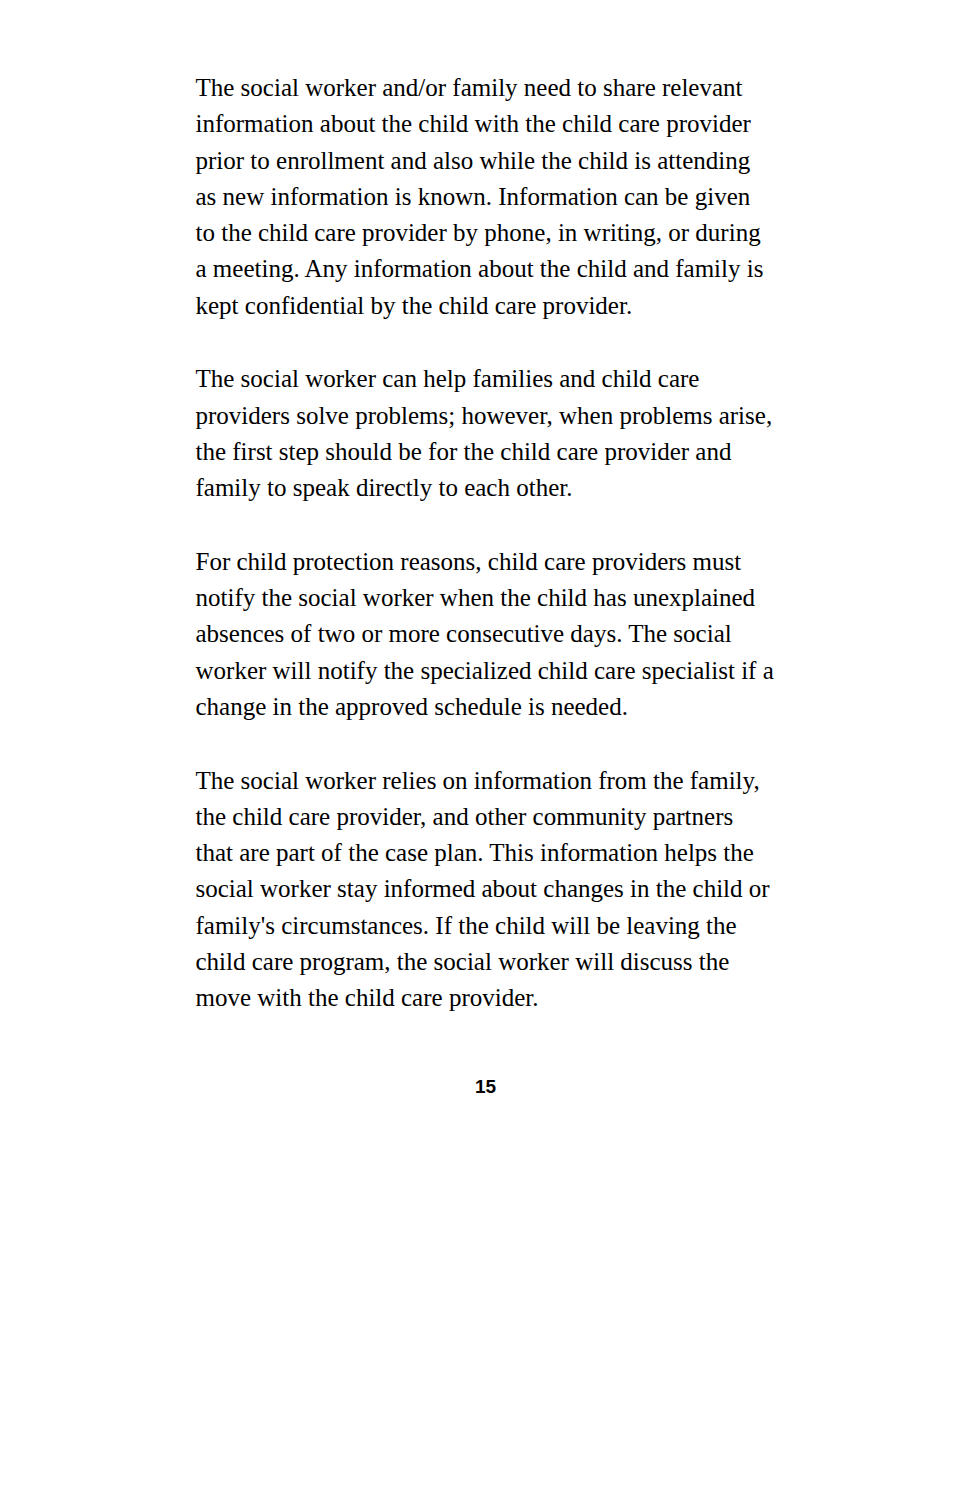The social worker and/or family need to share relevant information about the child with the child care provider prior to enrollment and also while the child is attending as new information is known. Information can be given to the child care provider by phone, in writing, or during a meeting. Any information about the child and family is kept confidential by the child care provider.
The social worker can help families and child care providers solve problems; however, when problems arise, the first step should be for the child care provider and family to speak directly to each other.
For child protection reasons, child care providers must notify the social worker when the child has unexplained absences of two or more consecutive days. The social worker will notify the specialized child care specialist if a change in the approved schedule is needed.
The social worker relies on information from the family, the child care provider, and other community partners that are part of the case plan. This information helps the social worker stay informed about changes in the child or family's circumstances. If the child will be leaving the child care program, the social worker will discuss the move with the child care provider.
15